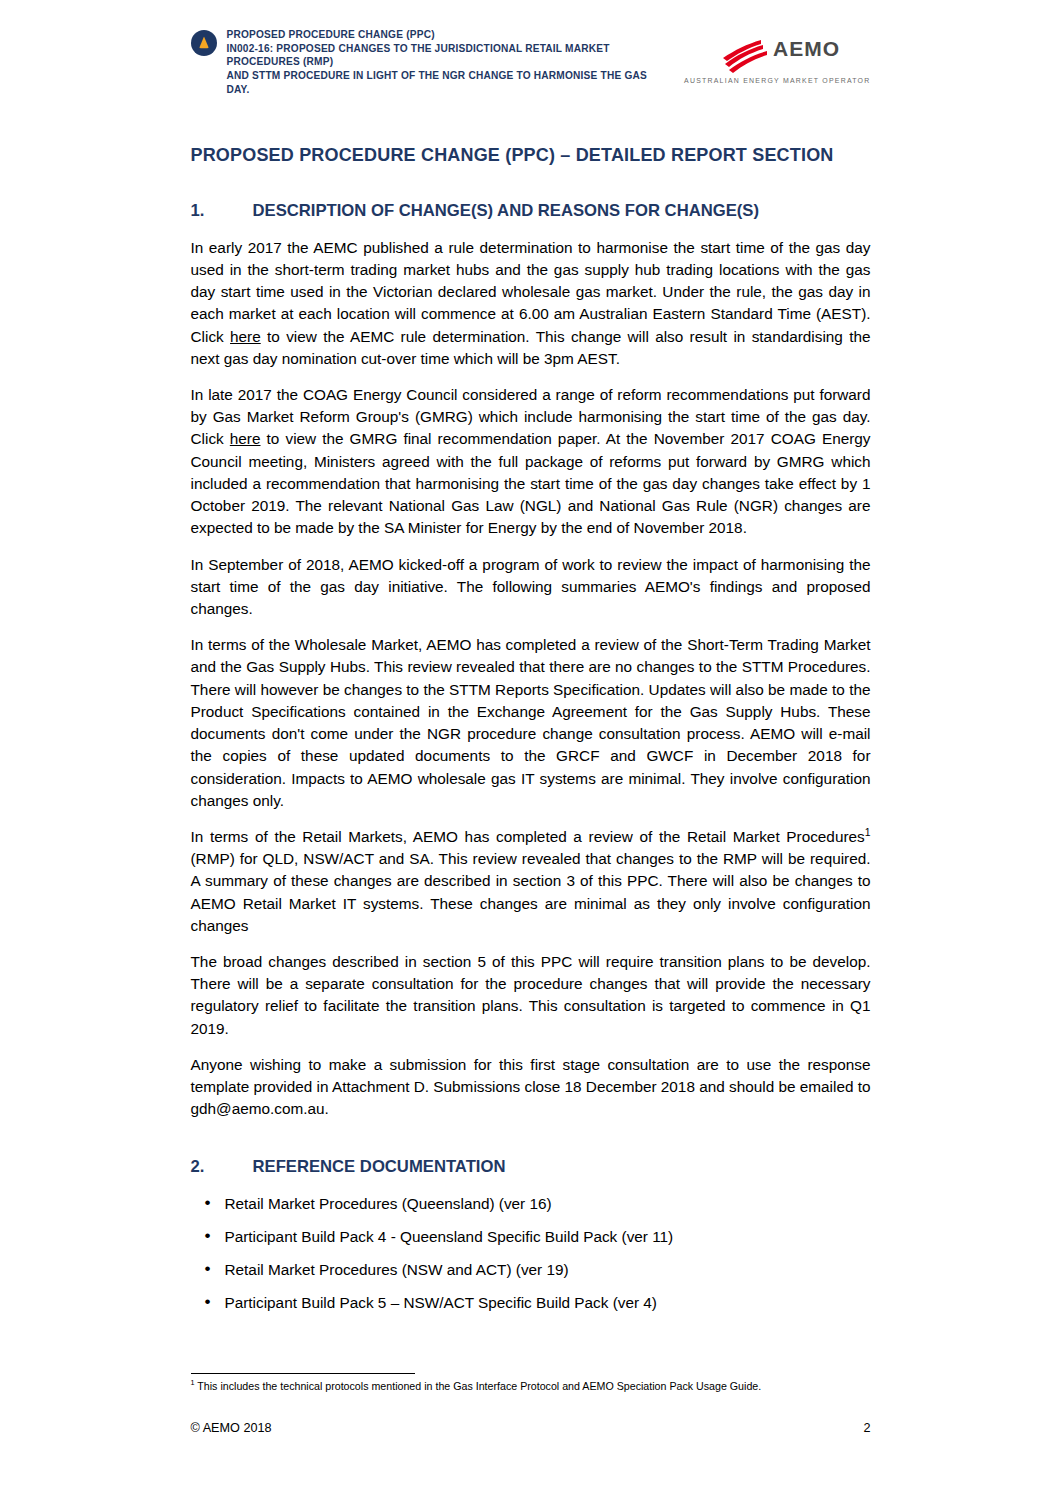Proposed Procedure Change (PPC)
IN002-16: Proposed changes to the Jurisdictional Retail Market Procedures (RMP)
and STTM Procedure in light of the NGR change to harmonise the gas day.
AEMO
Australian Energy Market Operator
Proposed Procedure Change (PPC) – Detailed Report Section
1. Description of change(s) and reasons for change(s)
In early 2017 the AEMC published a rule determination to harmonise the start time of the gas day used in the short-term trading market hubs and the gas supply hub trading locations with the gas day start time used in the Victorian declared wholesale gas market. Under the rule, the gas day in each market at each location will commence at 6.00 am Australian Eastern Standard Time (AEST). Click here to view the AEMC rule determination. This change will also result in standardising the next gas day nomination cut-over time which will be 3pm AEST.
In late 2017 the COAG Energy Council considered a range of reform recommendations put forward by Gas Market Reform Group's (GMRG) which include harmonising the start time of the gas day. Click here to view the GMRG final recommendation paper. At the November 2017 COAG Energy Council meeting, Ministers agreed with the full package of reforms put forward by GMRG which included a recommendation that harmonising the start time of the gas day changes take effect by 1 October 2019. The relevant National Gas Law (NGL) and National Gas Rule (NGR) changes are expected to be made by the SA Minister for Energy by the end of November 2018.
In September of 2018, AEMO kicked-off a program of work to review the impact of harmonising the start time of the gas day initiative. The following summaries AEMO's findings and proposed changes.
In terms of the Wholesale Market, AEMO has completed a review of the Short-Term Trading Market and the Gas Supply Hubs. This review revealed that there are no changes to the STTM Procedures. There will however be changes to the STTM Reports Specification. Updates will also be made to the Product Specifications contained in the Exchange Agreement for the Gas Supply Hubs. These documents don't come under the NGR procedure change consultation process. AEMO will e-mail the copies of these updated documents to the GRCF and GWCF in December 2018 for consideration. Impacts to AEMO wholesale gas IT systems are minimal. They involve configuration changes only.
In terms of the Retail Markets, AEMO has completed a review of the Retail Market Procedures1 (RMP) for QLD, NSW/ACT and SA. This review revealed that changes to the RMP will be required. A summary of these changes are described in section 3 of this PPC. There will also be changes to AEMO Retail Market IT systems. These changes are minimal as they only involve configuration changes
The broad changes described in section 5 of this PPC will require transition plans to be develop. There will be a separate consultation for the procedure changes that will provide the necessary regulatory relief to facilitate the transition plans. This consultation is targeted to commence in Q1 2019.
Anyone wishing to make a submission for this first stage consultation are to use the response template provided in Attachment D. Submissions close 18 December 2018 and should be emailed to gdh@aemo.com.au.
2. Reference documentation
Retail Market Procedures (Queensland) (ver 16)
Participant Build Pack 4 - Queensland Specific Build Pack (ver 11)
Retail Market Procedures (NSW and ACT) (ver 19)
Participant Build Pack 5 – NSW/ACT Specific Build Pack (ver 4)
1 This includes the technical protocols mentioned in the Gas Interface Protocol and AEMO Speciation Pack Usage Guide.
© AEMO 2018 2